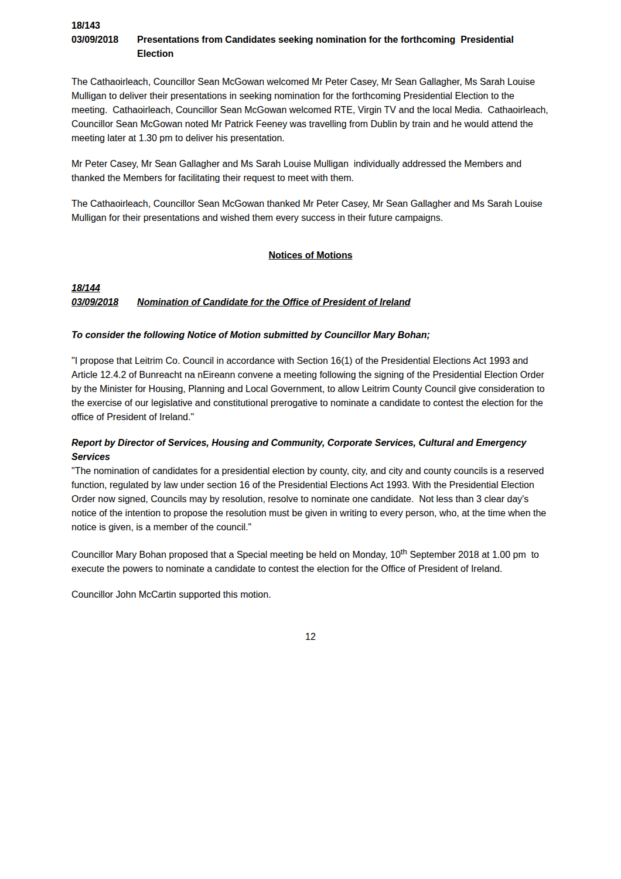18/143
03/09/2018 Presentations from Candidates seeking nomination for the forthcoming Presidential Election
The Cathaoirleach, Councillor Sean McGowan welcomed Mr Peter Casey, Mr Sean Gallagher, Ms Sarah Louise Mulligan to deliver their presentations in seeking nomination for the forthcoming Presidential Election to the meeting. Cathaoirleach, Councillor Sean McGowan welcomed RTE, Virgin TV and the local Media. Cathaoirleach, Councillor Sean McGowan noted Mr Patrick Feeney was travelling from Dublin by train and he would attend the meeting later at 1.30 pm to deliver his presentation.
Mr Peter Casey, Mr Sean Gallagher and Ms Sarah Louise Mulligan individually addressed the Members and thanked the Members for facilitating their request to meet with them.
The Cathaoirleach, Councillor Sean McGowan thanked Mr Peter Casey, Mr Sean Gallagher and Ms Sarah Louise Mulligan for their presentations and wished them every success in their future campaigns.
Notices of Motions
18/144
03/09/2018 Nomination of Candidate for the Office of President of Ireland
To consider the following Notice of Motion submitted by Councillor Mary Bohan;
"I propose that Leitrim Co. Council in accordance with Section 16(1) of the Presidential Elections Act 1993 and Article 12.4.2 of Bunreacht na nEireann convene a meeting following the signing of the Presidential Election Order by the Minister for Housing, Planning and Local Government, to allow Leitrim County Council give consideration to the exercise of our legislative and constitutional prerogative to nominate a candidate to contest the election for the office of President of Ireland."
Report by Director of Services, Housing and Community, Corporate Services, Cultural and Emergency Services
"The nomination of candidates for a presidential election by county, city, and city and county councils is a reserved function, regulated by law under section 16 of the Presidential Elections Act 1993. With the Presidential Election Order now signed, Councils may by resolution, resolve to nominate one candidate. Not less than 3 clear day's notice of the intention to propose the resolution must be given in writing to every person, who, at the time when the notice is given, is a member of the council."
Councillor Mary Bohan proposed that a Special meeting be held on Monday, 10th September 2018 at 1.00 pm to execute the powers to nominate a candidate to contest the election for the Office of President of Ireland.
Councillor John McCartin supported this motion.
12